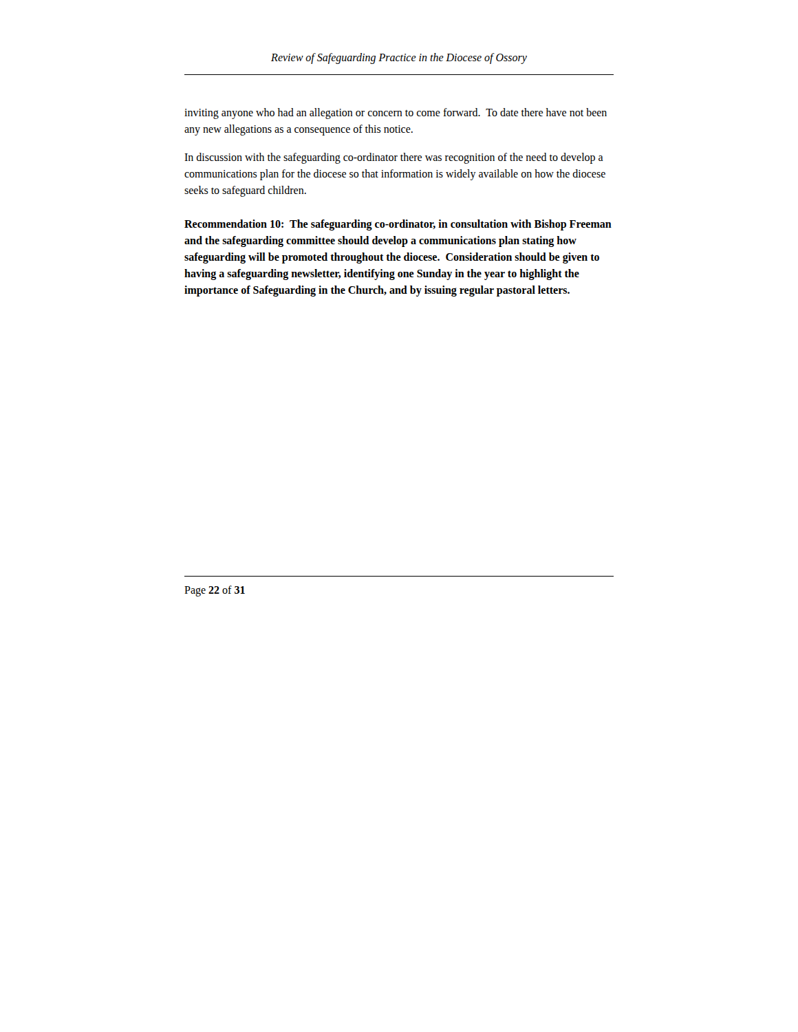Review of Safeguarding Practice in the Diocese of Ossory
inviting anyone who had an allegation or concern to come forward. To date there have not been any new allegations as a consequence of this notice.
In discussion with the safeguarding co-ordinator there was recognition of the need to develop a communications plan for the diocese so that information is widely available on how the diocese seeks to safeguard children.
Recommendation 10: The safeguarding co-ordinator, in consultation with Bishop Freeman and the safeguarding committee should develop a communications plan stating how safeguarding will be promoted throughout the diocese. Consideration should be given to having a safeguarding newsletter, identifying one Sunday in the year to highlight the importance of Safeguarding in the Church, and by issuing regular pastoral letters.
Page 22 of 31